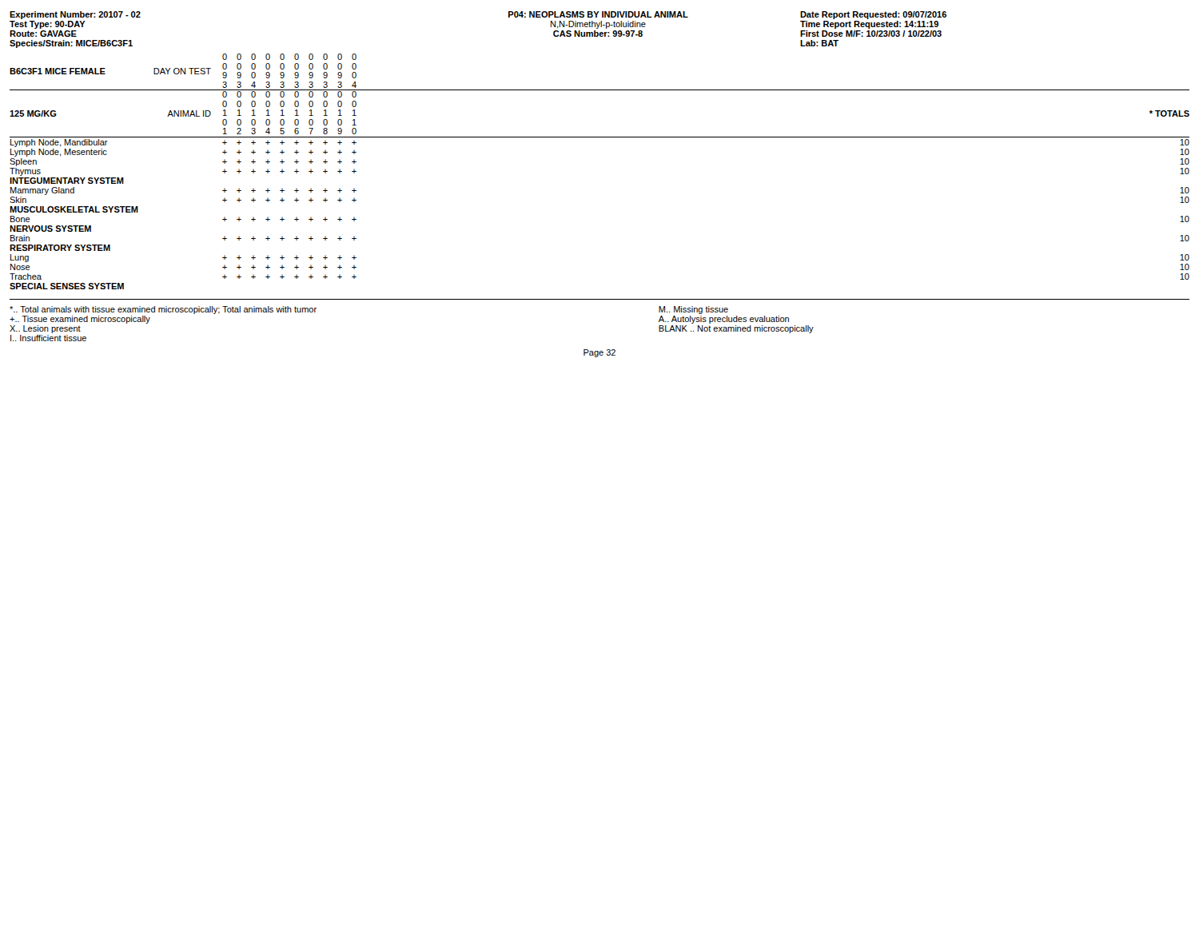| Experiment Number: 20107 - 02 | P04: NEOPLASMS BY INDIVIDUAL ANIMAL | Date Report Requested: 09/07/2016 |
| Test Type: 90-DAY | N,N-Dimethyl-p-toluidine | Time Report Requested: 14:11:19 |
| Route: GAVAGE | CAS Number: 99-97-8 | First Dose M/F: 10/23/03 / 10/22/03 |
| Species/Strain: MICE/B6C3F1 | | Lab: BAT |
| B6C3F1 MICE FEMALE DAY ON TEST | 0 0 9 3 | 0 0 9 3 | 0 0 0 4 | 0 0 9 3 | 0 0 9 3 | 0 0 9 3 | 0 0 9 3 | 0 0 9 3 | 0 0 9 3 | 0 0 0 4 | |
| 125 MG/KG ANIMAL ID | 0 0 1 0 1 | 0 0 1 0 2 | 0 0 1 0 3 | 0 0 1 0 4 | 0 0 1 0 5 | 0 0 1 0 6 | 0 0 1 0 7 | 0 0 1 0 8 | 0 0 1 0 9 | 0 0 1 1 0 | * TOTALS |
| Lymph Node, Mandibular | + | + | + | + | + | + | + | + | + | + | 10 |
| Lymph Node, Mesenteric | + | + | + | + | + | + | + | + | + | + | 10 |
| Spleen | + | + | + | + | + | + | + | + | + | + | 10 |
| Thymus | + | + | + | + | + | + | + | + | + | + | 10 |
| INTEGUMENTARY SYSTEM |
| Mammary Gland | + | + | + | + | + | + | + | + | + | + | 10 |
| Skin | + | + | + | + | + | + | + | + | + | + | 10 |
| MUSCULOSKELETAL SYSTEM |
| Bone | + | + | + | + | + | + | + | + | + | + | 10 |
| NERVOUS SYSTEM |
| Brain | + | + | + | + | + | + | + | + | + | + | 10 |
| RESPIRATORY SYSTEM |
| Lung | + | + | + | + | + | + | + | + | + | + | 10 |
| Nose | + | + | + | + | + | + | + | + | + | + | 10 |
| Trachea | + | + | + | + | + | + | + | + | + | + | 10 |
| SPECIAL SENSES SYSTEM |
| *.. Total animals with tissue examined microscopically; Total animals with tumor +.. Tissue examined microscopically X.. Lesion present I.. Insufficient tissue | M.. Missing tissue A.. Autolysis precludes evaluation BLANK .. Not examined microscopically |
Page 32